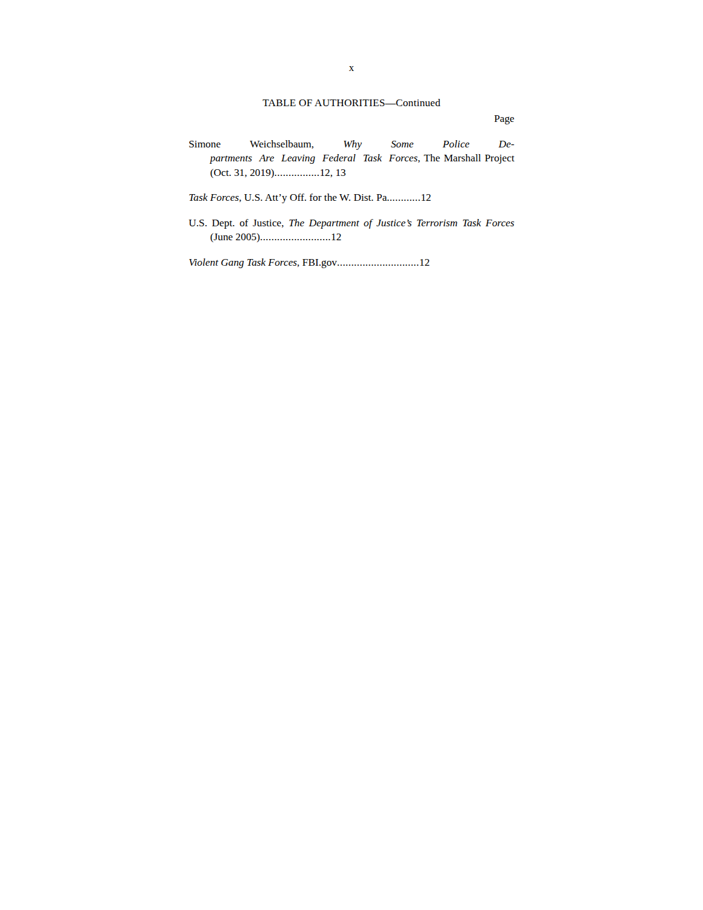x
TABLE OF AUTHORITIES—Continued
Page
Simone Weichselbaum, Why Some Police De-partments Are Leaving Federal Task Forces, The Marshall Project (Oct. 31, 2019)................ 12, 13
Task Forces, U.S. Att’y Off. for the W. Dist. Pa............ 12
U.S. Dept. of Justice, The Department of Justice’s Terrorism Task Forces (June 2005)......................... 12
Violent Gang Task Forces, FBI.gov............................. 12